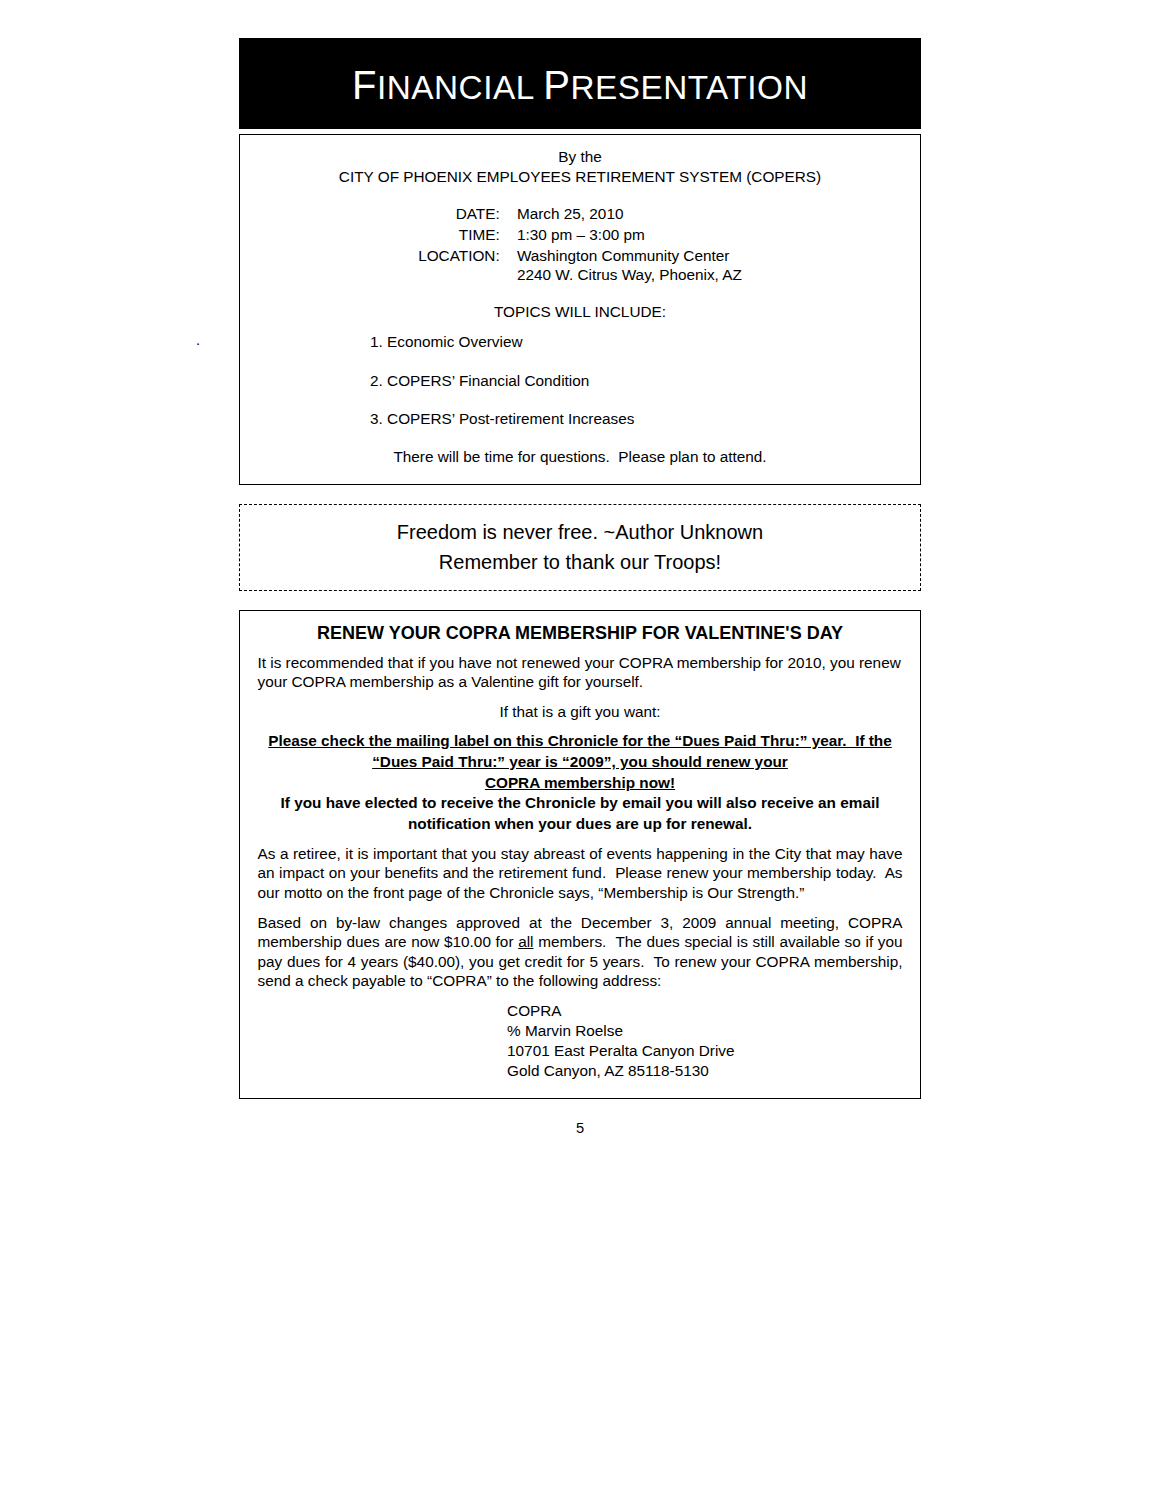Financial Presentation
.
By the
CITY OF PHOENIX EMPLOYEES RETIREMENT SYSTEM (COPERS)
| DATE: | March 25, 2010 |
| TIME: | 1:30 pm – 3:00 pm |
| LOCATION: | Washington Community Center 2240 W. Citrus Way, Phoenix, AZ |
TOPICS WILL INCLUDE:
Economic Overview
COPERS’ Financial Condition
COPERS’ Post-retirement Increases
There will be time for questions. Please plan to attend.
Freedom is never free. ~Author Unknown
Remember to thank our Troops!
RENEW YOUR COPRA MEMBERSHIP FOR VALENTINE'S DAY
It is recommended that if you have not renewed your COPRA membership for 2010, you renew your COPRA membership as a Valentine gift for yourself.
If that is a gift you want:
Please check the mailing label on this Chronicle for the “Dues Paid Thru:” year. If the “Dues Paid Thru:” year is “2009”, you should renew your
COPRA membership now!
If you have elected to receive the Chronicle by email you will also receive an email notification when your dues are up for renewal.
As a retiree, it is important that you stay abreast of events happening in the City that may have an impact on your benefits and the retirement fund. Please renew your membership today. As our motto on the front page of the Chronicle says, “Membership is Our Strength.”
Based on by-law changes approved at the December 3, 2009 annual meeting, COPRA membership dues are now $10.00 for all members. The dues special is still available so if you pay dues for 4 years ($40.00), you get credit for 5 years. To renew your COPRA membership, send a check payable to “COPRA” to the following address:
COPRA
% Marvin Roelse
10701 East Peralta Canyon Drive
Gold Canyon, AZ 85118-5130
5